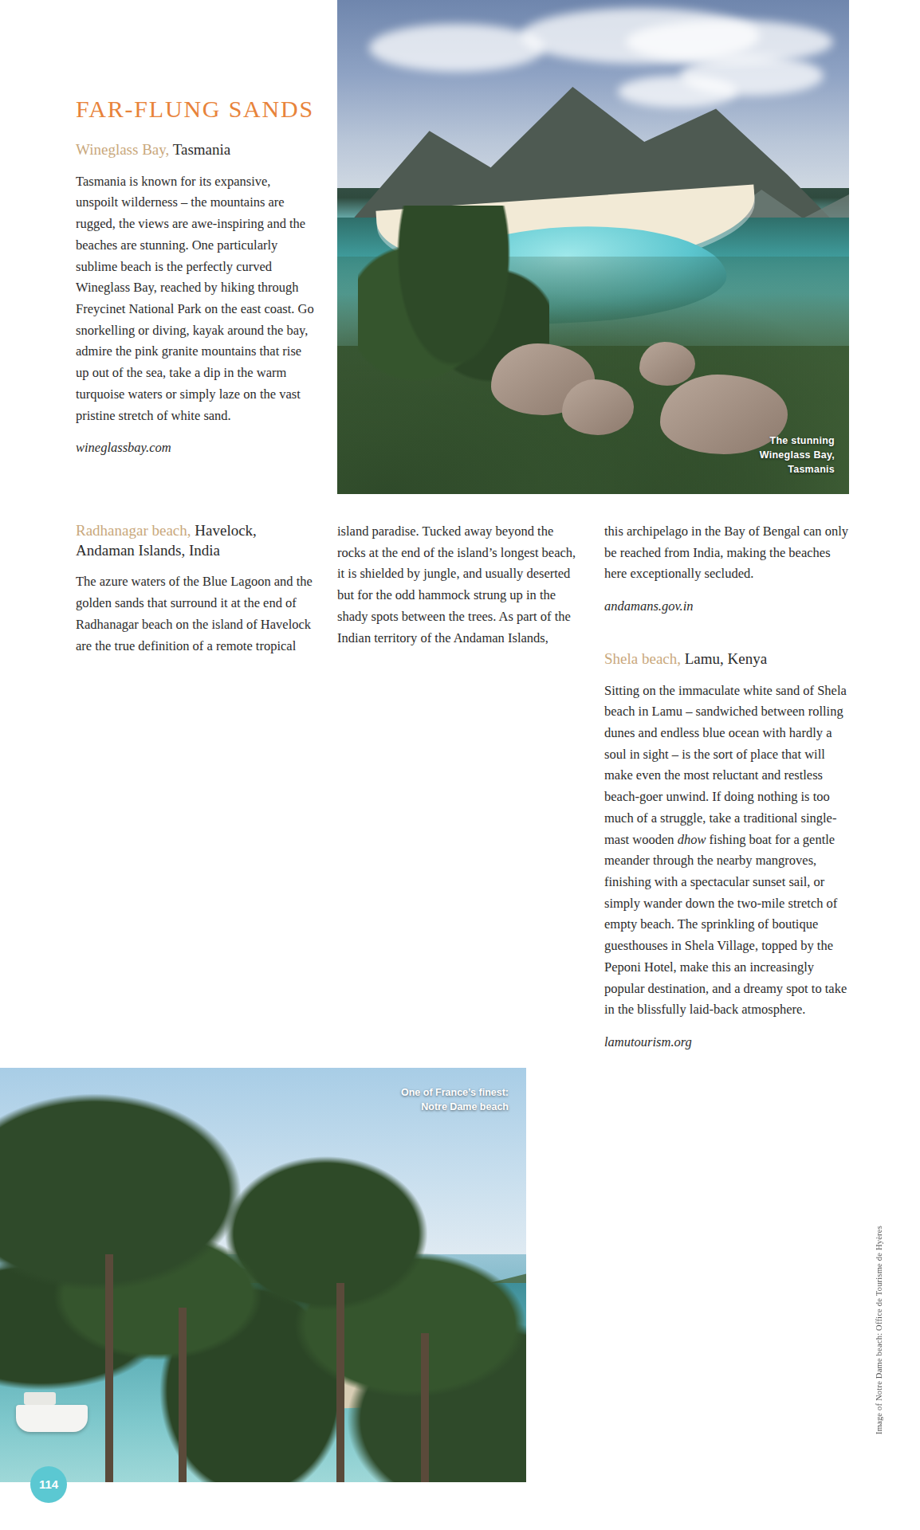Far-Flung Sands
Wineglass Bay, Tasmania
Tasmania is known for its expansive, unspoilt wilderness – the mountains are rugged, the views are awe-inspiring and the beaches are stunning. One particularly sublime beach is the perfectly curved Wineglass Bay, reached by hiking through Freycinet National Park on the east coast. Go snorkelling or diving, kayak around the bay, admire the pink granite mountains that rise up out of the sea, take a dip in the warm turquoise waters or simply laze on the vast pristine stretch of white sand.
wineglassbay.com
The stunning
Wineglass Bay,
Tasmanis
Radhanagar beach, Havelock, Andaman Islands, India
The azure waters of the Blue Lagoon and the golden sands that surround it at the end of Radhanagar beach on the island of Havelock are the true definition of a remote tropical
island paradise. Tucked away beyond the rocks at the end of the island’s longest beach, it is shielded by jungle, and usually deserted but for the odd hammock strung up in the shady spots between the trees. As part of the Indian territory of the Andaman Islands,
this archipelago in the Bay of Bengal can only be reached from India, making the beaches here exceptionally secluded.
andamans.gov.in
Shela beach, Lamu, Kenya
Sitting on the immaculate white sand of Shela beach in Lamu – sandwiched between rolling dunes and endless blue ocean with hardly a soul in sight – is the sort of place that will make even the most reluctant and restless beach-goer unwind. If doing nothing is too much of a struggle, take a traditional single-mast wooden dhow fishing boat for a gentle meander through the nearby mangroves, finishing with a spectacular sunset sail, or simply wander down the two-mile stretch of empty beach. The sprinkling of boutique guesthouses in Shela Village, topped by the Peponi Hotel, make this an increasingly popular destination, and a dreamy spot to take in the blissfully laid-back atmosphere.
lamutourism.org
One of France’s finest:
Notre Dame beach
Image of Notre Dame beach: Office de Tourisme de Hyères
114